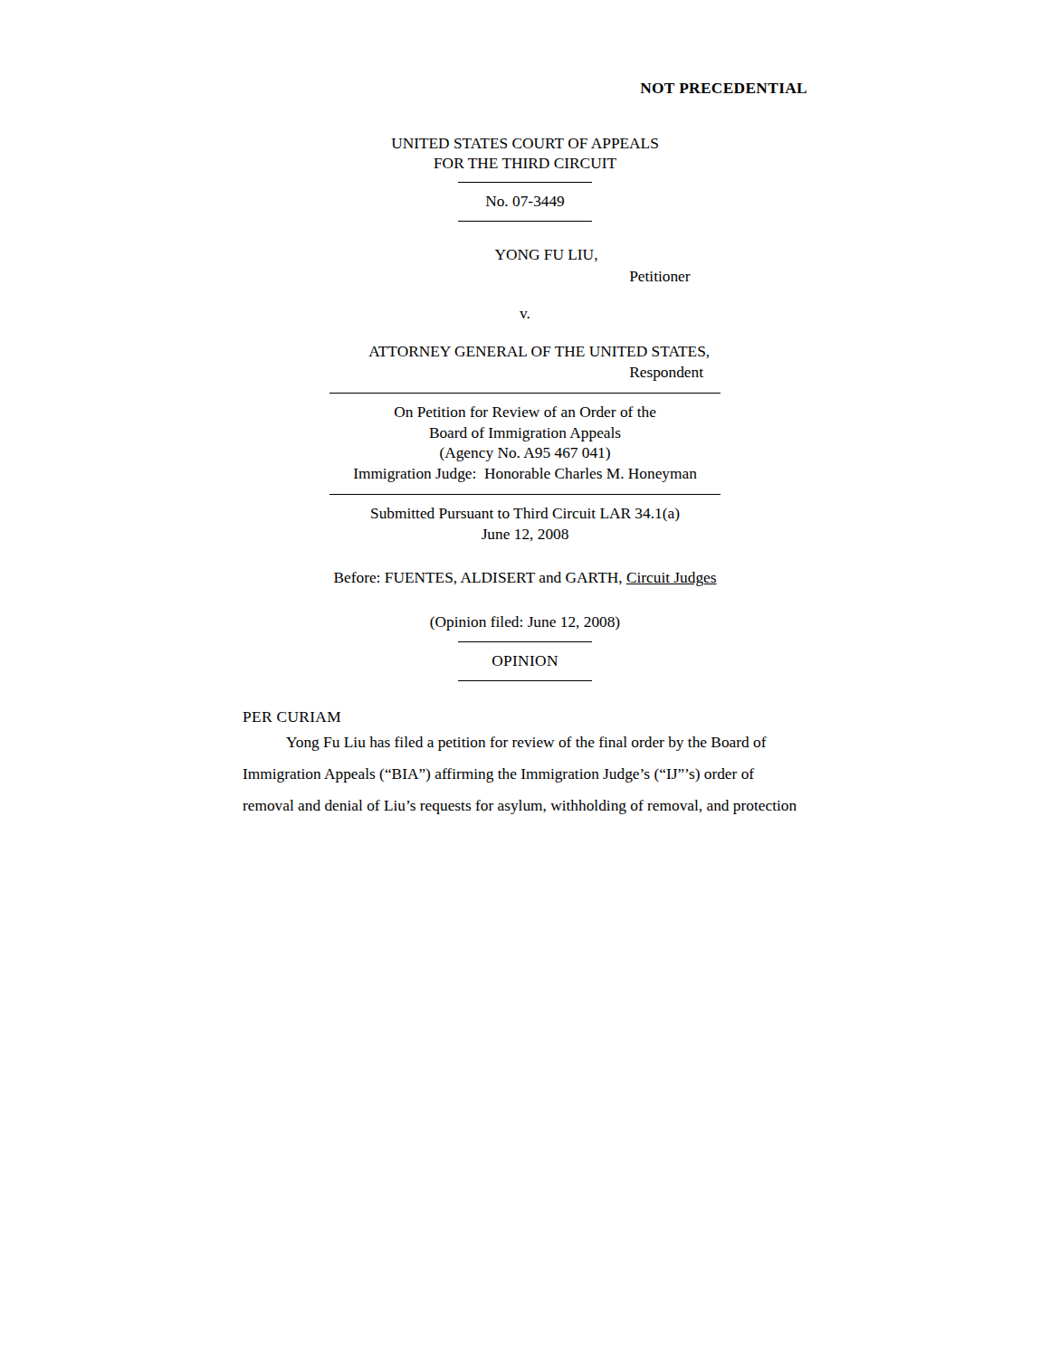NOT PRECEDENTIAL
UNITED STATES COURT OF APPEALS
FOR THE THIRD CIRCUIT
No. 07-3449
YONG FU LIU,
Petitioner
v.
ATTORNEY GENERAL OF THE UNITED STATES,
Respondent
On Petition for Review of an Order of the
Board of Immigration Appeals
(Agency No. A95 467 041)
Immigration Judge: Honorable Charles M. Honeyman
Submitted Pursuant to Third Circuit LAR 34.1(a)
June 12, 2008
Before: FUENTES, ALDISERT and GARTH, Circuit Judges
(Opinion filed: June 12, 2008)
OPINION
PER CURIAM
Yong Fu Liu has filed a petition for review of the final order by the Board of Immigration Appeals (“BIA”) affirming the Immigration Judge’s (“IJ”’s) order of removal and denial of Liu’s requests for asylum, withholding of removal, and protection